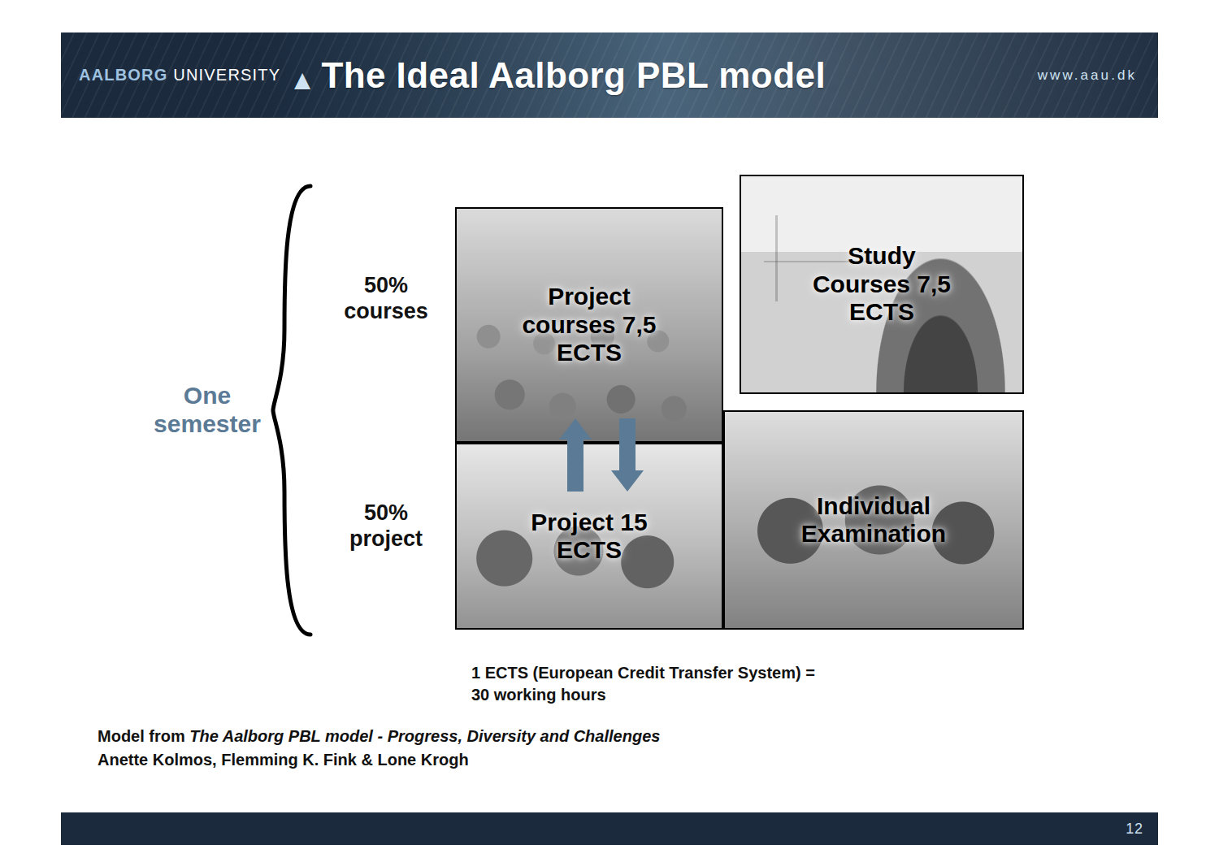AALBORG UNIVERSITY
▲The Ideal Aalborg PBL model
www.aau.dk
One
semester
50%
courses
50%
project
Project
courses 7,5
ECTS
Study
Courses 7,5
ECTS
Project 15
ECTS
Individual
Examination
1 ECTS (European Credit Transfer System) =
30 working hours
Model from The Aalborg PBL model - Progress, Diversity and Challenges
Anette Kolmos, Flemming K. Fink & Lone Krogh
12